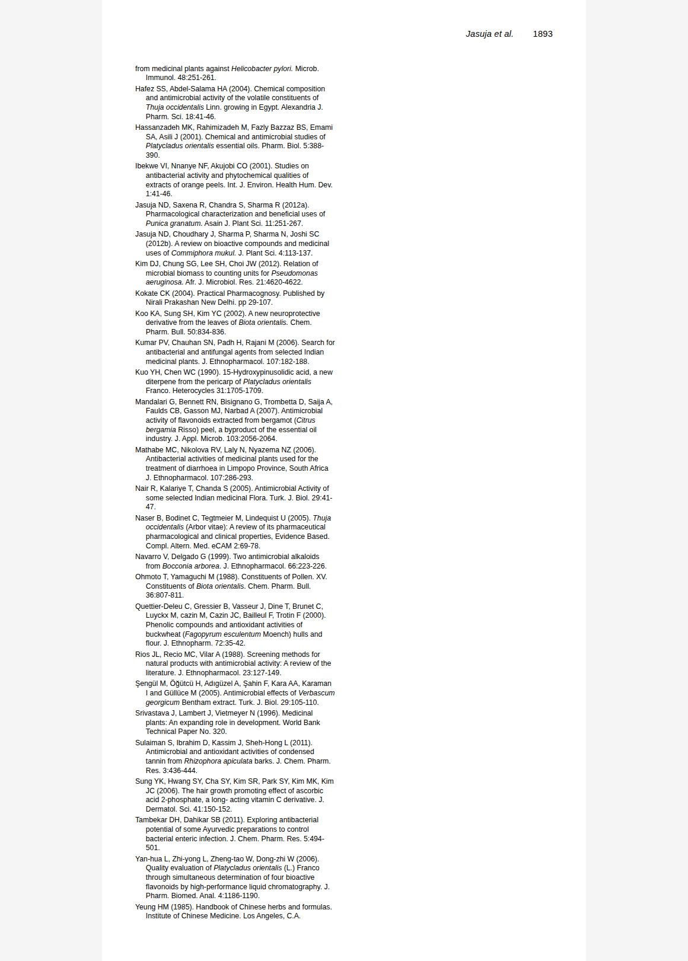Jasuja et al. 1893
from medicinal plants against Helicobacter pylori. Microb. Immunol. 48:251-261.
Hafez SS, Abdel-Salama HA (2004). Chemical composition and antimicrobial activity of the volatile constituents of Thuja occidentalis Linn. growing in Egypt. Alexandria J. Pharm. Sci. 18:41-46.
Hassanzadeh MK, Rahimizadeh M, Fazly Bazzaz BS, Emami SA, Asili J (2001). Chemical and antimicrobial studies of Platycladus orientalis essential oils. Pharm. Biol. 5:388-390.
Ibekwe VI, Nnanye NF, Akujobi CO (2001). Studies on antibacterial activity and phytochemical qualities of extracts of orange peels. Int. J. Environ. Health Hum. Dev. 1:41-46.
Jasuja ND, Saxena R, Chandra S, Sharma R (2012a). Pharmacological characterization and beneficial uses of Punica granatum. Asain J. Plant Sci. 11:251-267.
Jasuja ND, Choudhary J, Sharma P, Sharma N, Joshi SC (2012b). A review on bioactive compounds and medicinal uses of Commiphora mukul. J. Plant Sci. 4:113-137.
Kim DJ, Chung SG, Lee SH, Choi JW (2012). Relation of microbial biomass to counting units for Pseudomonas aeruginosa. Afr. J. Microbiol. Res. 21:4620-4622.
Kokate CK (2004). Practical Pharmacognosy. Published by Nirali Prakashan New Delhi. pp 29-107.
Koo KA, Sung SH, Kim YC (2002). A new neuroprotective derivative from the leaves of Biota orientalis. Chem. Pharm. Bull. 50:834-836.
Kumar PV, Chauhan SN, Padh H, Rajani M (2006). Search for antibacterial and antifungal agents from selected Indian medicinal plants. J. Ethnopharmacol. 107:182-188.
Kuo YH, Chen WC (1990). 15-Hydroxypinusolidic acid, a new diterpene from the pericarp of Platycladus orientalis Franco. Heterocycles 31:1705-1709.
Mandalari G, Bennett RN, Bisignano G, Trombetta D, Saija A, Faulds CB, Gasson MJ, Narbad A (2007). Antimicrobial activity of flavonoids extracted from bergamot (Citrus bergamia Risso) peel, a byproduct of the essential oil industry. J. Appl. Microb. 103:2056-2064.
Mathabe MC, Nikolova RV, Laly N, Nyazema NZ (2006). Antibacterial activities of medicinal plants used for the treatment of diarrhoea in Limpopo Province, South Africa J. Ethnopharmacol. 107:286-293.
Nair R, Kalariye T, Chanda S (2005). Antimicrobial Activity of some selected Indian medicinal Flora. Turk. J. Biol. 29:41-47.
Naser B, Bodinet C, Tegtmeier M, Lindequist U (2005). Thuja occidentalis (Arbor vitae): A review of its pharmaceutical pharmacological and clinical properties, Evidence Based. Compl. Altern. Med. eCAM 2:69-78.
Navarro V, Delgado G (1999). Two antimicrobial alkaloids from Bocconia arborea. J. Ethnopharmacol. 66:223-226.
Ohmoto T, Yamaguchi M (1988). Constituents of Pollen. XV. Constituents of Biota orientalis. Chem. Pharm. Bull. 36:807-811.
Quettier-Deleu C, Gressier B, Vasseur J, Dine T, Brunet C, Luyckx M, cazin M, Cazin JC, Bailleul F, Trotin F (2000). Phenolic compounds and antioxidant activities of buckwheat (Fagopyrum esculentum Moench) hulls and flour. J. Ethnopharm. 72:35-42.
Rios JL, Recio MC, Vilar A (1988). Screening methods for natural products with antimicrobial activity: A review of the literature. J. Ethnopharmacol. 23:127-149.
Şengül M, Öğütcü H, Adıgüzel A, Şahin F, Kara AA, Karaman I and Güllüce M (2005). Antimicrobial effects of Verbascum georgicum Bentham extract. Turk. J. Biol. 29:105-110.
Srivastava J, Lambert J, Vietmeyer N (1996). Medicinal plants: An expanding role in development. World Bank Technical Paper No. 320.
Sulaiman S, Ibrahim D, Kassim J, Sheh-Hong L (2011). Antimicrobial and antioxidant activities of condensed tannin from Rhizophora apiculata barks. J. Chem. Pharm. Res. 3:436-444.
Sung YK, Hwang SY, Cha SY, Kim SR, Park SY, Kim MK, Kim JC (2006). The hair growth promoting effect of ascorbic acid 2-phosphate, a long- acting vitamin C derivative. J. Dermatol. Sci. 41:150-152.
Tambekar DH, Dahikar SB (2011). Exploring antibacterial potential of some Ayurvedic preparations to control bacterial enteric infection. J. Chem. Pharm. Res. 5:494-501.
Yan-hua L, Zhi-yong L, Zheng-tao W, Dong-zhi W (2006). Quality evaluation of Platycladus orientalis (L.) Franco through simultaneous determination of four bioactive flavonoids by high-performance liquid chromatography. J. Pharm. Biomed. Anal. 4:1186-1190.
Yeung HM (1985). Handbook of Chinese herbs and formulas. Institute of Chinese Medicine. Los Angeles, C.A.